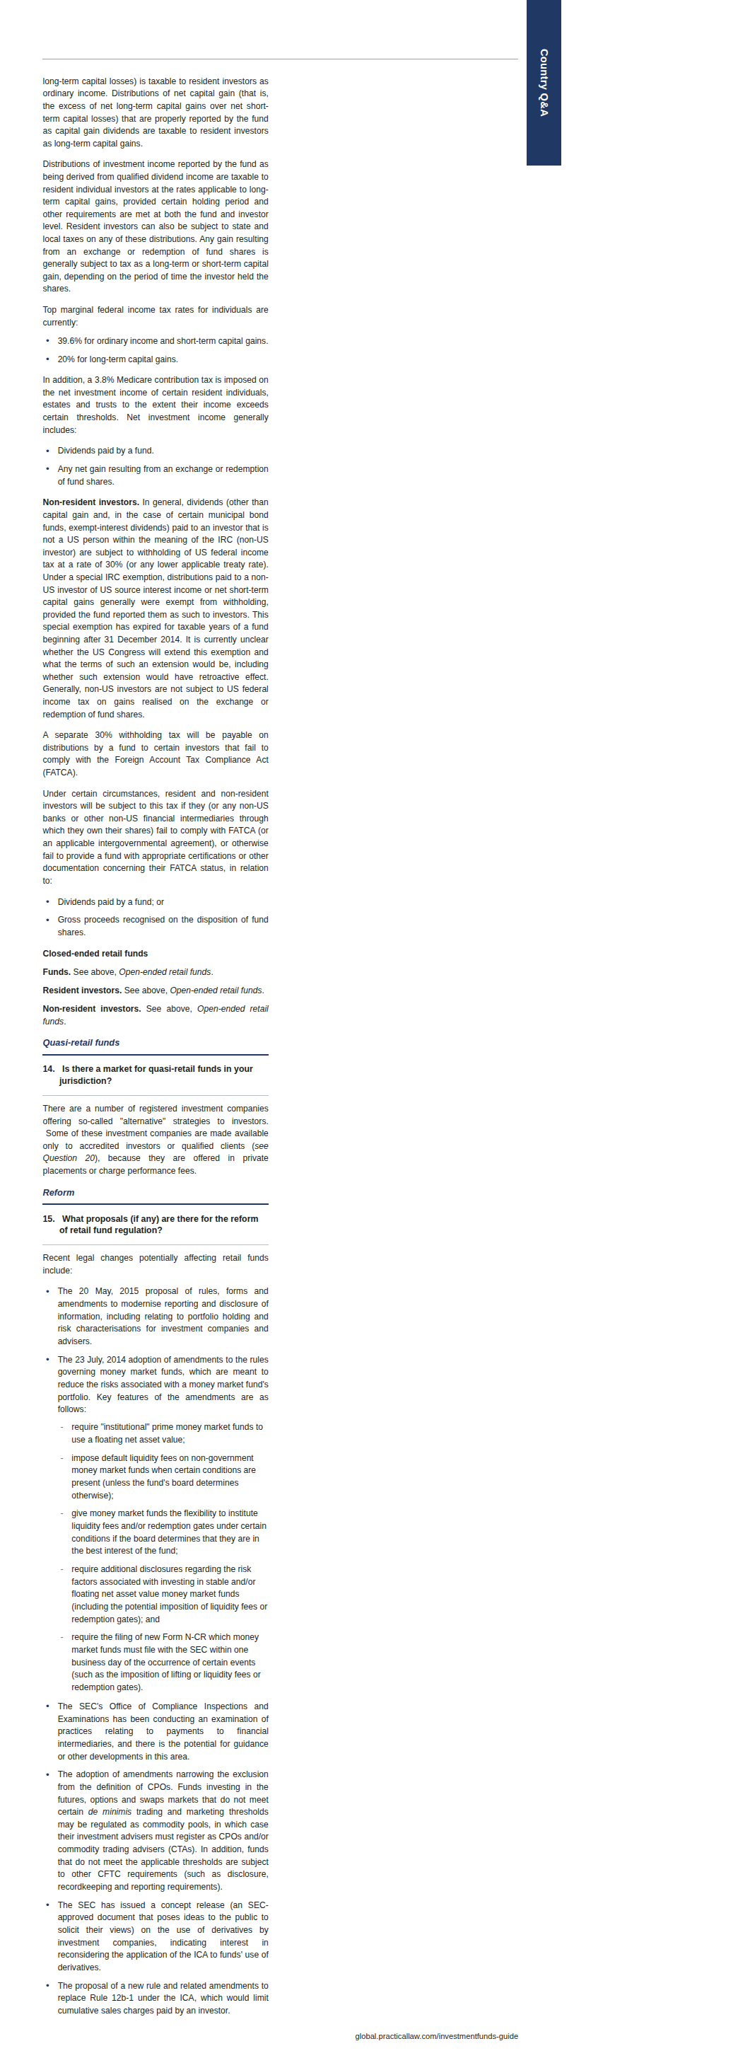Country Q&A
long-term capital losses) is taxable to resident investors as ordinary income. Distributions of net capital gain (that is, the excess of net long-term capital gains over net short-term capital losses) that are properly reported by the fund as capital gain dividends are taxable to resident investors as long-term capital gains.
Distributions of investment income reported by the fund as being derived from qualified dividend income are taxable to resident individual investors at the rates applicable to long-term capital gains, provided certain holding period and other requirements are met at both the fund and investor level. Resident investors can also be subject to state and local taxes on any of these distributions. Any gain resulting from an exchange or redemption of fund shares is generally subject to tax as a long-term or short-term capital gain, depending on the period of time the investor held the shares.
Top marginal federal income tax rates for individuals are currently:
39.6% for ordinary income and short-term capital gains.
20% for long-term capital gains.
In addition, a 3.8% Medicare contribution tax is imposed on the net investment income of certain resident individuals, estates and trusts to the extent their income exceeds certain thresholds. Net investment income generally includes:
Dividends paid by a fund.
Any net gain resulting from an exchange or redemption of fund shares.
Non-resident investors. In general, dividends (other than capital gain and, in the case of certain municipal bond funds, exempt-interest dividends) paid to an investor that is not a US person within the meaning of the IRC (non-US investor) are subject to withholding of US federal income tax at a rate of 30% (or any lower applicable treaty rate). Under a special IRC exemption, distributions paid to a non-US investor of US source interest income or net short-term capital gains generally were exempt from withholding, provided the fund reported them as such to investors. This special exemption has expired for taxable years of a fund beginning after 31 December 2014. It is currently unclear whether the US Congress will extend this exemption and what the terms of such an extension would be, including whether such extension would have retroactive effect. Generally, non-US investors are not subject to US federal income tax on gains realised on the exchange or redemption of fund shares.
A separate 30% withholding tax will be payable on distributions by a fund to certain investors that fail to comply with the Foreign Account Tax Compliance Act (FATCA).
Under certain circumstances, resident and non-resident investors will be subject to this tax if they (or any non-US banks or other non-US financial intermediaries through which they own their shares) fail to comply with FATCA (or an applicable intergovernmental agreement), or otherwise fail to provide a fund with appropriate certifications or other documentation concerning their FATCA status, in relation to:
Dividends paid by a fund; or
Gross proceeds recognised on the disposition of fund shares.
Closed-ended retail funds
Funds. See above, Open-ended retail funds.
Resident investors. See above, Open-ended retail funds.
Non-resident investors. See above, Open-ended retail funds.
Quasi-retail funds
14. Is there a market for quasi-retail funds in your jurisdiction?
There are a number of registered investment companies offering so-called "alternative" strategies to investors. Some of these investment companies are made available only to accredited investors or qualified clients (see Question 20), because they are offered in private placements or charge performance fees.
Reform
15. What proposals (if any) are there for the reform of retail fund regulation?
Recent legal changes potentially affecting retail funds include:
The 20 May, 2015 proposal of rules, forms and amendments to modernise reporting and disclosure of information, including relating to portfolio holding and risk characterisations for investment companies and advisers.
The 23 July, 2014 adoption of amendments to the rules governing money market funds, which are meant to reduce the risks associated with a money market fund's portfolio. Key features of the amendments are as follows:
require "institutional" prime money market funds to use a floating net asset value;
impose default liquidity fees on non-government money market funds when certain conditions are present (unless the fund's board determines otherwise);
give money market funds the flexibility to institute liquidity fees and/or redemption gates under certain conditions if the board determines that they are in the best interest of the fund;
require additional disclosures regarding the risk factors associated with investing in stable and/or floating net asset value money market funds (including the potential imposition of liquidity fees or redemption gates); and
require the filing of new Form N-CR which money market funds must file with the SEC within one business day of the occurrence of certain events (such as the imposition of lifting or liquidity fees or redemption gates).
The SEC's Office of Compliance Inspections and Examinations has been conducting an examination of practices relating to payments to financial intermediaries, and there is the potential for guidance or other developments in this area.
The adoption of amendments narrowing the exclusion from the definition of CPOs. Funds investing in the futures, options and swaps markets that do not meet certain de minimis trading and marketing thresholds may be regulated as commodity pools, in which case their investment advisers must register as CPOs and/or commodity trading advisers (CTAs). In addition, funds that do not meet the applicable thresholds are subject to other CFTC requirements (such as disclosure, recordkeeping and reporting requirements).
The SEC has issued a concept release (an SEC-approved document that poses ideas to the public to solicit their views) on the use of derivatives by investment companies, indicating interest in reconsidering the application of the ICA to funds' use of derivatives.
The proposal of a new rule and related amendments to replace Rule 12b-1 under the ICA, which would limit cumulative sales charges paid by an investor.
global.practicallaw.com/investmentfunds-guide